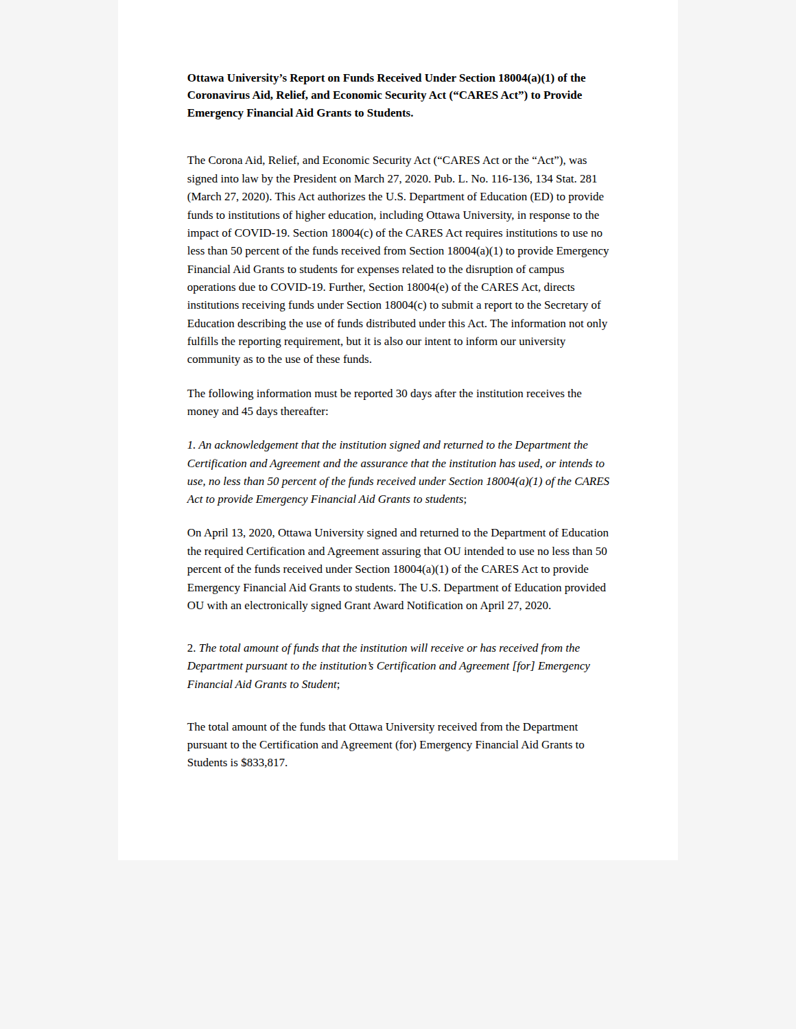Ottawa University’s Report on Funds Received Under Section 18004(a)(1) of the Coronavirus Aid, Relief, and Economic Security Act (“CARES Act”) to Provide Emergency Financial Aid Grants to Students.
The Corona Aid, Relief, and Economic Security Act (“CARES Act or the “Act”), was signed into law by the President on March 27, 2020. Pub. L. No. 116-136, 134 Stat. 281 (March 27, 2020). This Act authorizes the U.S. Department of Education (ED) to provide funds to institutions of higher education, including Ottawa University, in response to the impact of COVID-19. Section 18004(c) of the CARES Act requires institutions to use no less than 50 percent of the funds received from Section 18004(a)(1) to provide Emergency Financial Aid Grants to students for expenses related to the disruption of campus operations due to COVID-19. Further, Section 18004(e) of the CARES Act, directs institutions receiving funds under Section 18004(c) to submit a report to the Secretary of Education describing the use of funds distributed under this Act. The information not only fulfills the reporting requirement, but it is also our intent to inform our university community as to the use of these funds.
The following information must be reported 30 days after the institution receives the money and 45 days thereafter:
1. An acknowledgement that the institution signed and returned to the Department the Certification and Agreement and the assurance that the institution has used, or intends to use, no less than 50 percent of the funds received under Section 18004(a)(1) of the CARES Act to provide Emergency Financial Aid Grants to students;
On April 13, 2020, Ottawa University signed and returned to the Department of Education the required Certification and Agreement assuring that OU intended to use no less than 50 percent of the funds received under Section 18004(a)(1) of the CARES Act to provide Emergency Financial Aid Grants to students. The U.S. Department of Education provided OU with an electronically signed Grant Award Notification on April 27, 2020.
2. The total amount of funds that the institution will receive or has received from the Department pursuant to the institution’s Certification and Agreement [for] Emergency Financial Aid Grants to Student;
The total amount of the funds that Ottawa University received from the Department pursuant to the Certification and Agreement (for) Emergency Financial Aid Grants to Students is $833,817.